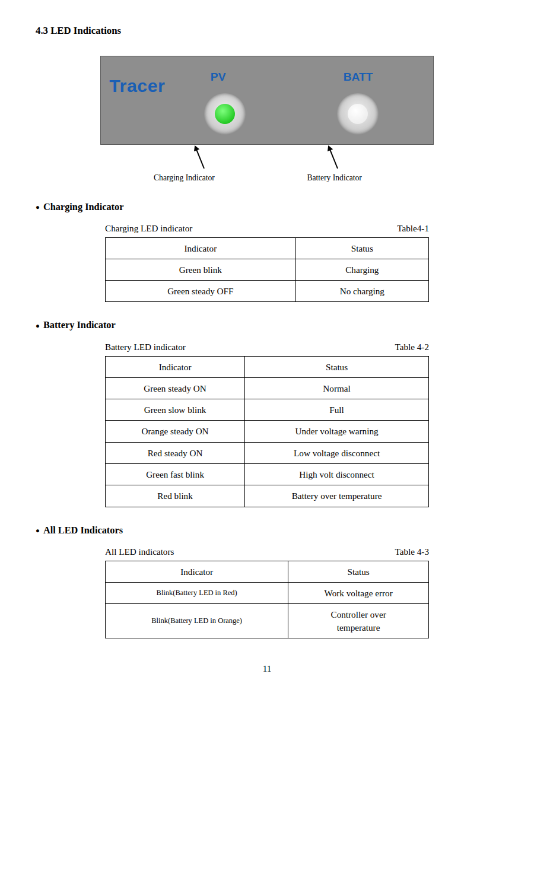4.3 LED Indications
Tracer
PV
BATT
Charging Indicator Battery Indicator
Charging Indicator
Charging LED indicator Table4-1
| Indicator | Status |
| Green blink | Charging |
| Green steady OFF | No charging |
Battery Indicator
Battery LED indicator Table 4-2
| Indicator | Status |
| Green steady ON | Normal |
| Green slow blink | Full |
| Orange steady ON | Under voltage warning |
| Red steady ON | Low voltage disconnect |
| Green fast blink | High volt disconnect |
| Red blink | Battery over temperature |
All LED Indicators
All LED indicators Table 4-3
| Indicator | Status |
| Blink(Battery LED in Red) | Work voltage error |
| Blink(Battery LED in Orange) | Controller over temperature |
11